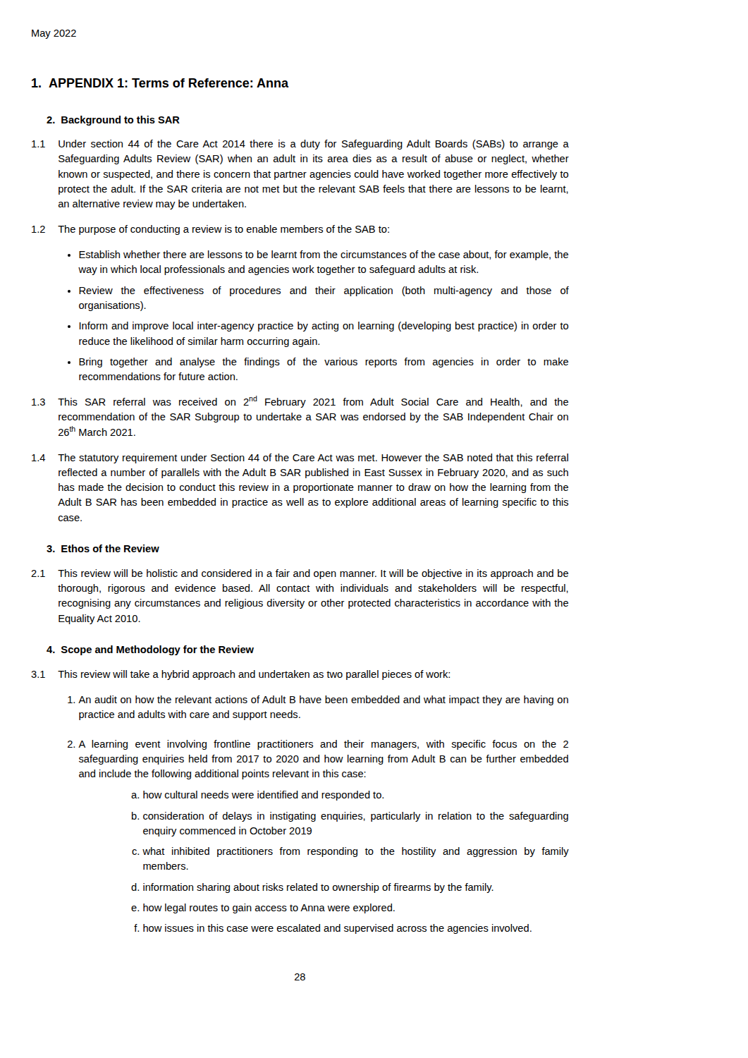May 2022
1. APPENDIX 1: Terms of Reference: Anna
2. Background to this SAR
1.1 Under section 44 of the Care Act 2014 there is a duty for Safeguarding Adult Boards (SABs) to arrange a Safeguarding Adults Review (SAR) when an adult in its area dies as a result of abuse or neglect, whether known or suspected, and there is concern that partner agencies could have worked together more effectively to protect the adult. If the SAR criteria are not met but the relevant SAB feels that there are lessons to be learnt, an alternative review may be undertaken.
1.2 The purpose of conducting a review is to enable members of the SAB to:
Establish whether there are lessons to be learnt from the circumstances of the case about, for example, the way in which local professionals and agencies work together to safeguard adults at risk.
Review the effectiveness of procedures and their application (both multi-agency and those of organisations).
Inform and improve local inter-agency practice by acting on learning (developing best practice) in order to reduce the likelihood of similar harm occurring again.
Bring together and analyse the findings of the various reports from agencies in order to make recommendations for future action.
1.3 This SAR referral was received on 2nd February 2021 from Adult Social Care and Health, and the recommendation of the SAR Subgroup to undertake a SAR was endorsed by the SAB Independent Chair on 26th March 2021.
1.4 The statutory requirement under Section 44 of the Care Act was met. However the SAB noted that this referral reflected a number of parallels with the Adult B SAR published in East Sussex in February 2020, and as such has made the decision to conduct this review in a proportionate manner to draw on how the learning from the Adult B SAR has been embedded in practice as well as to explore additional areas of learning specific to this case.
3. Ethos of the Review
2.1 This review will be holistic and considered in a fair and open manner. It will be objective in its approach and be thorough, rigorous and evidence based. All contact with individuals and stakeholders will be respectful, recognising any circumstances and religious diversity or other protected characteristics in accordance with the Equality Act 2010.
4. Scope and Methodology for the Review
3.1 This review will take a hybrid approach and undertaken as two parallel pieces of work:
An audit on how the relevant actions of Adult B have been embedded and what impact they are having on practice and adults with care and support needs.
A learning event involving frontline practitioners and their managers, with specific focus on the 2 safeguarding enquiries held from 2017 to 2020 and how learning from Adult B can be further embedded and include the following additional points relevant in this case:
how cultural needs were identified and responded to.
consideration of delays in instigating enquiries, particularly in relation to the safeguarding enquiry commenced in October 2019
what inhibited practitioners from responding to the hostility and aggression by family members.
information sharing about risks related to ownership of firearms by the family.
how legal routes to gain access to Anna were explored.
how issues in this case were escalated and supervised across the agencies involved.
28